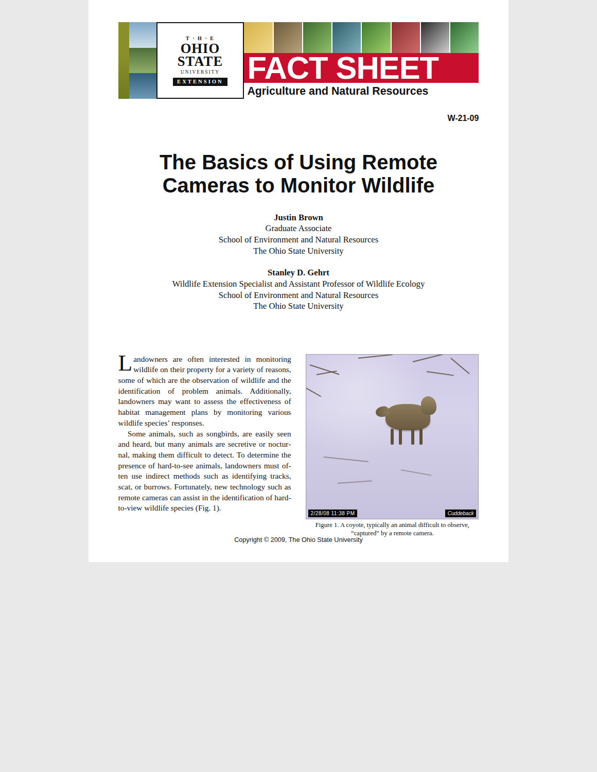T · H · E
OHIO
STATE
UNIVERSITY
EXTENSION
FACT SHEET
Agriculture and Natural Resources
W-21-09
The Basics of Using Remote
Cameras to Monitor Wildlife
Justin Brown
Graduate Associate
School of Environment and Natural Resources
The Ohio State University
Stanley D. Gehrt
Wildlife Extension Specialist and Assistant Professor of Wildlife Ecology
School of Environment and Natural Resources
The Ohio State University
Landowners are often interested in monitoring wildlife on their property for a variety of reasons, some of which are the observation of wildlife and the identification of problem animals. Additionally, landowners may want to assess the effectiveness of habitat management plans by monitoring various wildlife species’ responses.
Some animals, such as songbirds, are easily seen and heard, but many animals are secretive or nocturnal, making them difficult to detect. To determine the presence of hard-to-see animals, landowners must often use indirect methods such as identifying tracks, scat, or burrows. Fortunately, new technology such as remote cameras can assist in the identification of hard-to-view wildlife species (Fig. 1).
2/28/08 11:38 PM
Cuddeback
Figure 1. A coyote, typically an animal difficult to observe, “captured” by a remote camera.
Copyright © 2009, The Ohio State University